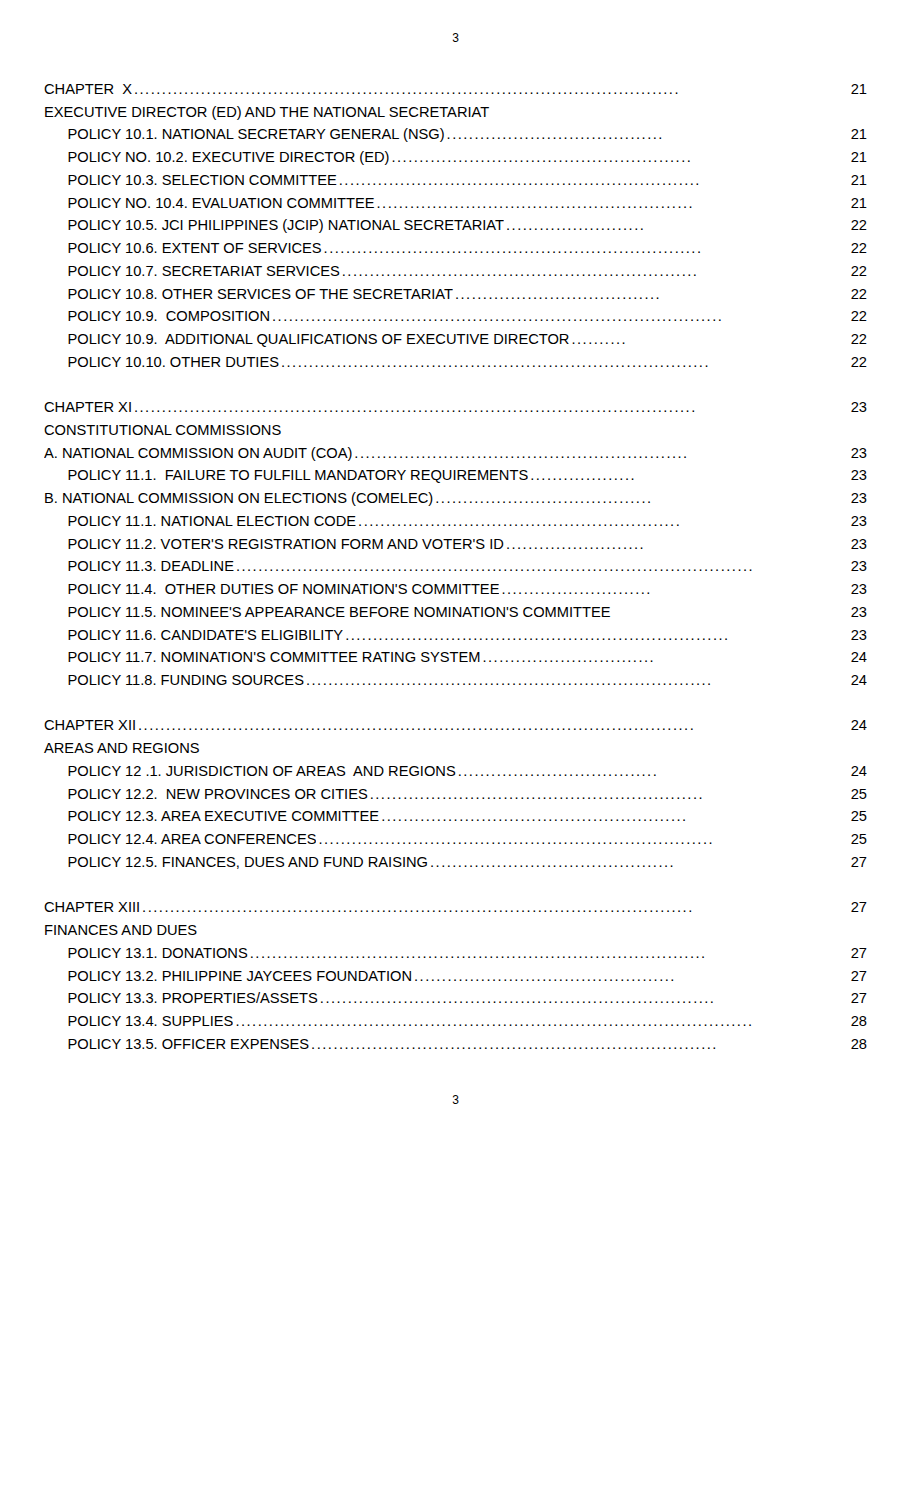3
CHAPTER X .................................................................................................. 21
EXECUTIVE DIRECTOR (ED) AND THE NATIONAL SECRETARIAT
POLICY 10.1. NATIONAL SECRETARY GENERAL (NSG) ....................................... 21
POLICY NO. 10.2. EXECUTIVE DIRECTOR (ED) ...................................................... 21
POLICY 10.3. SELECTION COMMITTEE ................................................................. 21
POLICY NO. 10.4. EVALUATION COMMITTEE ......................................................... 21
POLICY 10.5. JCI PHILIPPINES (JCIP) NATIONAL SECRETARIAT ......................... 22
POLICY 10.6. EXTENT OF SERVICES .................................................................... 22
POLICY 10.7. SECRETARIAT SERVICES ................................................................ 22
POLICY 10.8. OTHER SERVICES OF THE SECRETARIAT ..................................... 22
POLICY 10.9. COMPOSITION ................................................................................. 22
POLICY 10.9. ADDITIONAL QUALIFICATIONS OF EXECUTIVE DIRECTOR .......... 22
POLICY 10.10. OTHER DUTIES ............................................................................. 22
CHAPTER XI ..................................................................................................... 23
CONSTITUTIONAL COMMISSIONS
A. NATIONAL COMMISSION ON AUDIT (COA) ............................................................ 23
POLICY 11.1. FAILURE TO FULFILL MANDATORY REQUIREMENTS ................... 23
B. NATIONAL COMMISSION ON ELECTIONS (COMELEC) ....................................... 23
POLICY 11.1. NATIONAL ELECTION CODE .......................................................... 23
POLICY 11.2. VOTER'S REGISTRATION FORM AND VOTER'S ID ......................... 23
POLICY 11.3. DEADLINE ............................................................................................. 23
POLICY 11.4. OTHER DUTIES OF NOMINATION'S COMMITTEE ........................... 23
POLICY 11.5. NOMINEE'S APPEARANCE BEFORE NOMINATION'S COMMITTEE 23
POLICY 11.6. CANDIDATE'S ELIGIBILITY ..................................................................... 23
POLICY 11.7. NOMINATION'S COMMITTEE RATING SYSTEM ............................... 24
POLICY 11.8. FUNDING SOURCES ......................................................................... 24
CHAPTER XII .................................................................................................... 24
AREAS AND REGIONS
POLICY 12 .1. JURISDICTION OF AREAS AND REGIONS .................................... 24
POLICY 12.2. NEW PROVINCES OR CITIES ............................................................ 25
POLICY 12.3. AREA EXECUTIVE COMMITTEE ....................................................... 25
POLICY 12.4. AREA CONFERENCES ....................................................................... 25
POLICY 12.5. FINANCES, DUES AND FUND RAISING ............................................ 27
CHAPTER XIII ................................................................................................... 27
FINANCES AND DUES
POLICY 13.1. DONATIONS .................................................................................. 27
POLICY 13.2. PHILIPPINE JAYCEES FOUNDATION ............................................... 27
POLICY 13.3. PROPERTIES/ASSETS ....................................................................... 27
POLICY 13.4. SUPPLIES ............................................................................................. 28
POLICY 13.5. OFFICER EXPENSES ......................................................................... 28
3